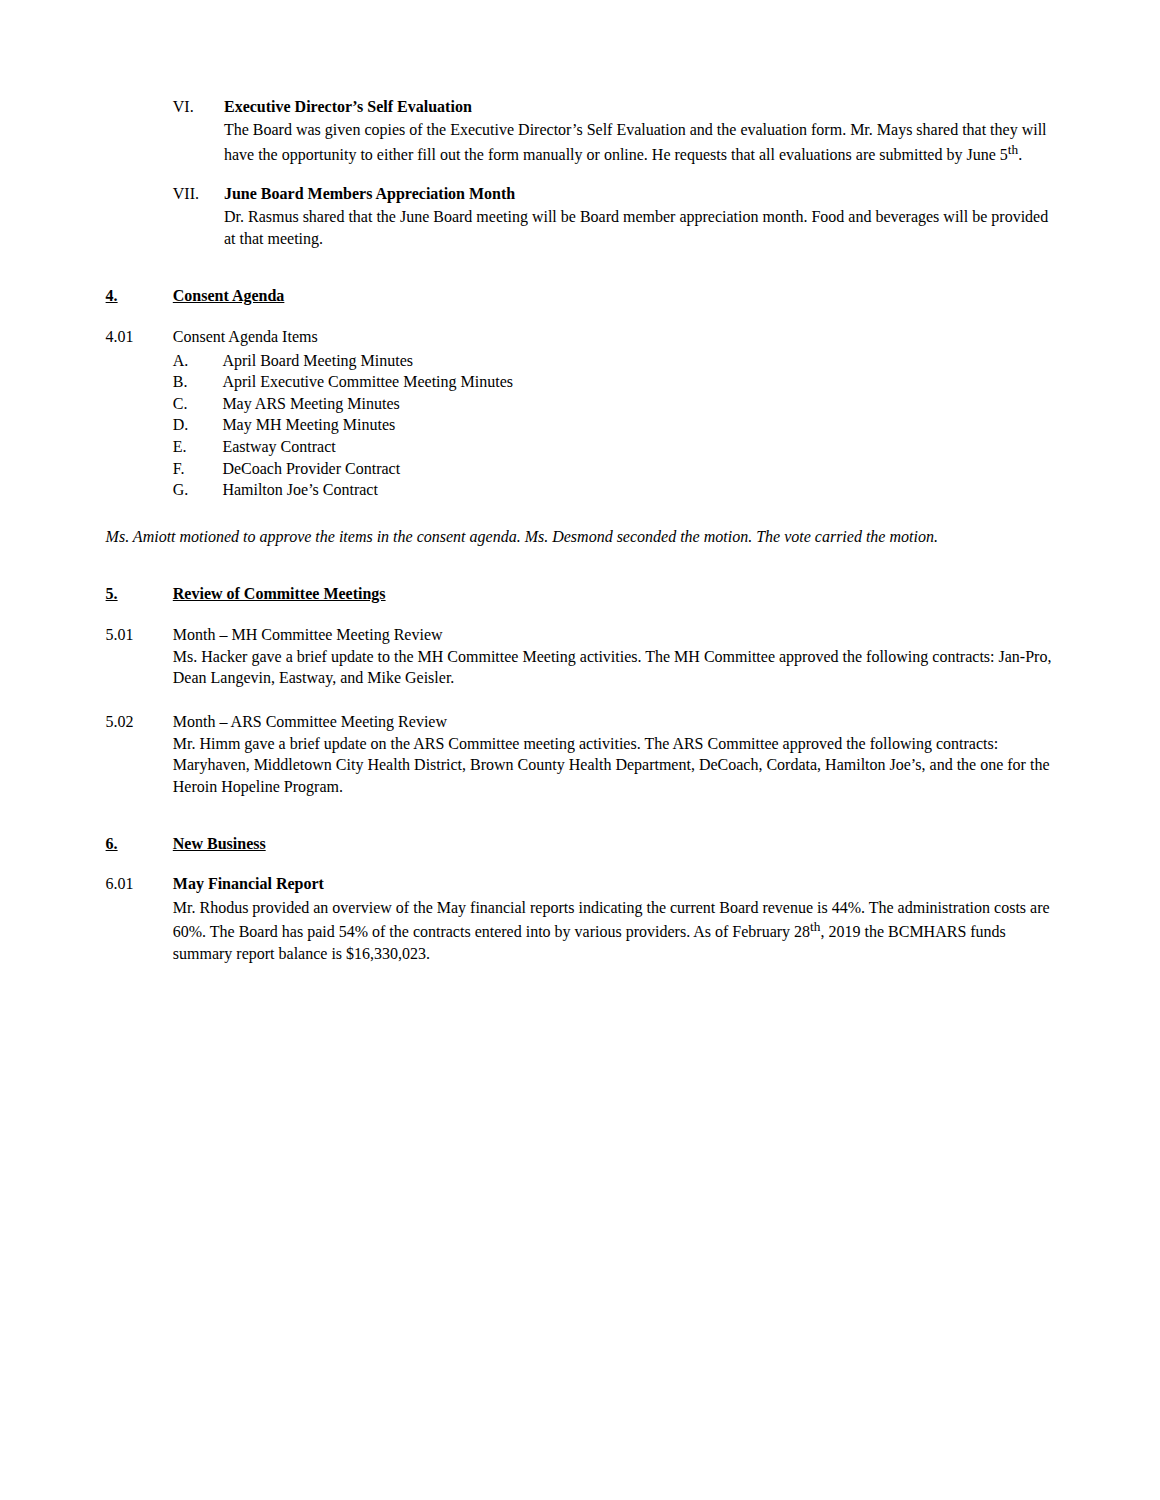VI.
Executive Director’s Self Evaluation
The Board was given copies of the Executive Director’s Self Evaluation and the evaluation form. Mr. Mays shared that they will have the opportunity to either fill out the form manually or online. He requests that all evaluations are submitted by June 5th.
VII.
June Board Members Appreciation Month
Dr. Rasmus shared that the June Board meeting will be Board member appreciation month. Food and beverages will be provided at that meeting.
4. Consent Agenda
4.01
Consent Agenda Items
A. April Board Meeting Minutes
B. April Executive Committee Meeting Minutes
C. May ARS Meeting Minutes
D. May MH Meeting Minutes
E. Eastway Contract
F. DeCoach Provider Contract
G. Hamilton Joe’s Contract
Ms. Amiott motioned to approve the items in the consent agenda. Ms. Desmond seconded the motion. The vote carried the motion.
5. Review of Committee Meetings
5.01
Month – MH Committee Meeting Review
Ms. Hacker gave a brief update to the MH Committee Meeting activities. The MH Committee approved the following contracts: Jan-Pro, Dean Langevin, Eastway, and Mike Geisler.
5.02
Month – ARS Committee Meeting Review
Mr. Himm gave a brief update on the ARS Committee meeting activities. The ARS Committee approved the following contracts: Maryhaven, Middletown City Health District, Brown County Health Department, DeCoach, Cordata, Hamilton Joe’s, and the one for the Heroin Hopeline Program.
6. New Business
6.01
May Financial Report
Mr. Rhodus provided an overview of the May financial reports indicating the current Board revenue is 44%. The administration costs are 60%. The Board has paid 54% of the contracts entered into by various providers. As of February 28th, 2019 the BCMHARS funds summary report balance is $16,330,023.